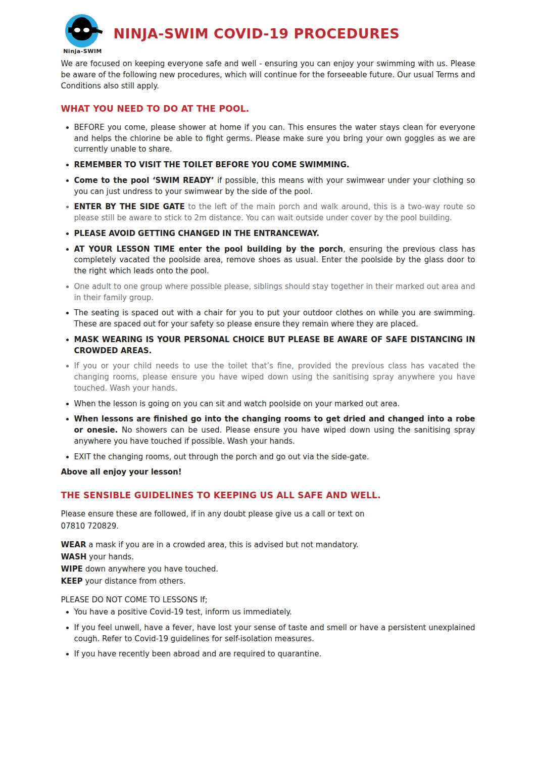Ninja-SWIM
NINJA-SWIM COVID-19 PROCEDURES
We are focused on keeping everyone safe and well - ensuring you can enjoy your swimming with us. Please be aware of the following new procedures, which will continue for the forseeable future. Our usual Terms and Conditions also still apply.
WHAT YOU NEED TO DO AT THE POOL.
BEFORE you come, please shower at home if you can. This ensures the water stays clean for everyone and helps the chlorine be able to fight germs. Please make sure you bring your own goggles as we are currently unable to share.
REMEMBER TO VISIT THE TOILET BEFORE YOU COME SWIMMING.
Come to the pool ‘SWIM READY’ if possible, this means with your swimwear under your clothing so you can just undress to your swimwear by the side of the pool.
ENTER BY THE SIDE GATE to the left of the main porch and walk around, this is a two-way route so please still be aware to stick to 2m distance. You can wait outside under cover by the pool building.
PLEASE AVOID GETTING CHANGED IN THE ENTRANCEWAY.
AT YOUR LESSON TIME enter the pool building by the porch, ensuring the previous class has completely vacated the poolside area, remove shoes as usual. Enter the poolside by the glass door to the right which leads onto the pool.
One adult to one group where possible please, siblings should stay together in their marked out area and in their family group.
The seating is spaced out with a chair for you to put your outdoor clothes on while you are swimming. These are spaced out for your safety so please ensure they remain where they are placed.
MASK WEARING IS YOUR PERSONAL CHOICE BUT PLEASE BE AWARE OF SAFE DISTANCING IN CROWDED AREAS.
If you or your child needs to use the toilet that’s fine, provided the previous class has vacated the changing rooms, please ensure you have wiped down using the sanitising spray anywhere you have touched. Wash your hands.
When the lesson is going on you can sit and watch poolside on your marked out area.
When lessons are finished go into the changing rooms to get dried and changed into a robe or onesie. No showers can be used. Please ensure you have wiped down using the sanitising spray anywhere you have touched if possible. Wash your hands.
EXIT the changing rooms, out through the porch and go out via the side-gate.
Above all enjoy your lesson!
THE SENSIBLE GUIDELINES TO KEEPING US ALL SAFE AND WELL.
Please ensure these are followed, if in any doubt please give us a call or text on
07810 720829.
WEAR a mask if you are in a crowded area, this is advised but not mandatory.
WASH your hands.
WIPE down anywhere you have touched.
KEEP your distance from others.
PLEASE DO NOT COME TO LESSONS If;
You have a positive Covid-19 test, inform us immediately.
If you feel unwell, have a fever, have lost your sense of taste and smell or have a persistent unexplained cough. Refer to Covid-19 guidelines for self-isolation measures.
If you have recently been abroad and are required to quarantine.